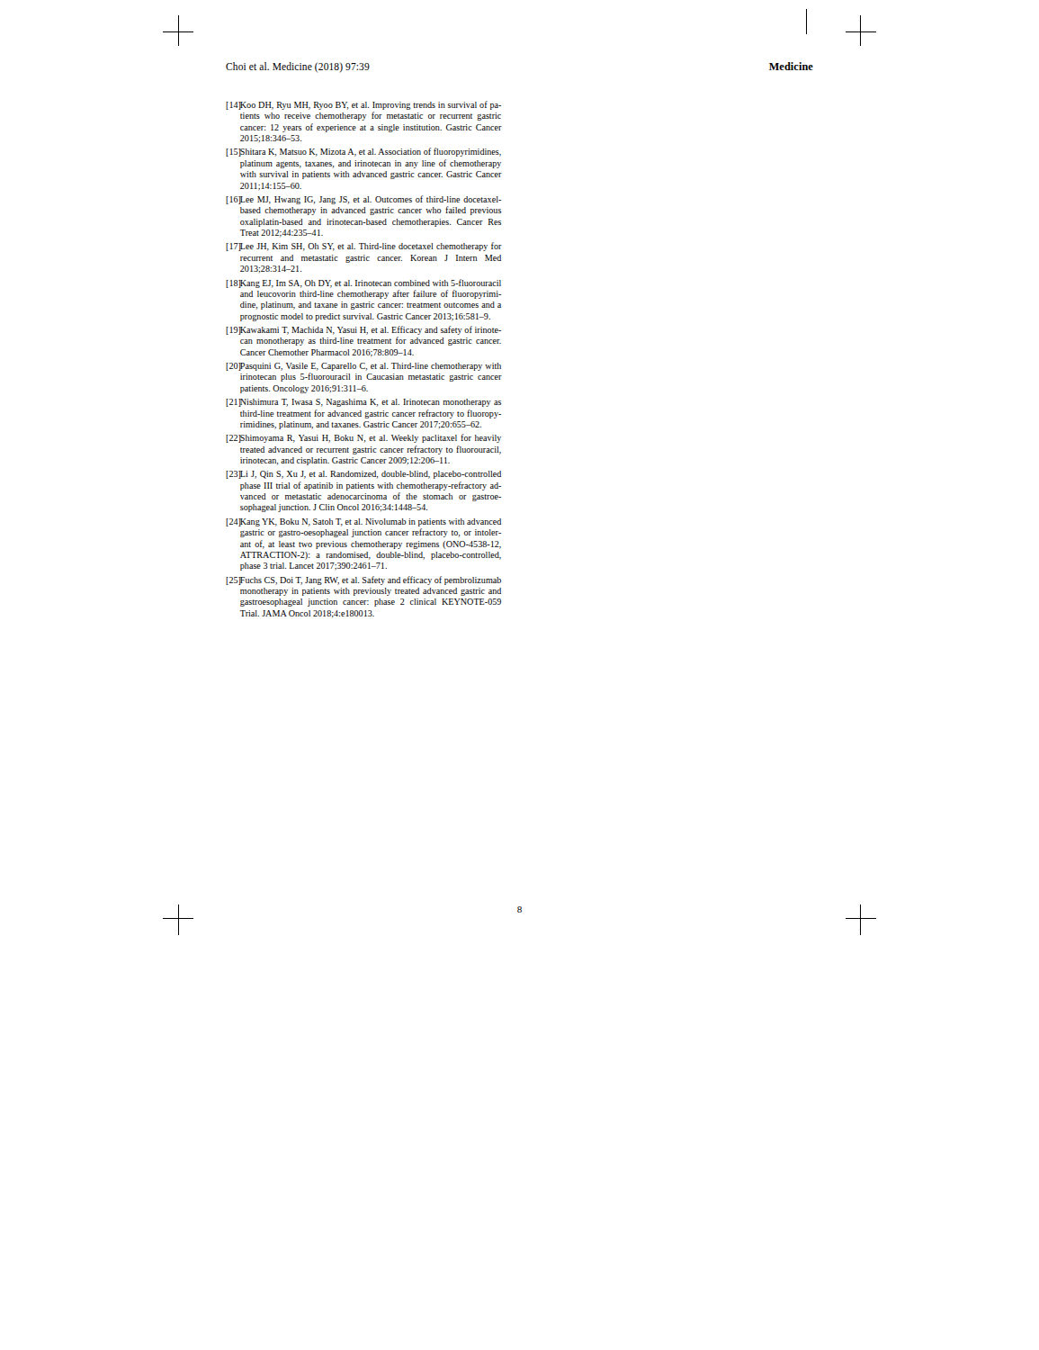Choi et al. Medicine (2018) 97:39
Medicine
[14] Koo DH, Ryu MH, Ryoo BY, et al. Improving trends in survival of patients who receive chemotherapy for metastatic or recurrent gastric cancer: 12 years of experience at a single institution. Gastric Cancer 2015;18:346–53.
[15] Shitara K, Matsuo K, Mizota A, et al. Association of fluoropyrimidines, platinum agents, taxanes, and irinotecan in any line of chemotherapy with survival in patients with advanced gastric cancer. Gastric Cancer 2011;14:155–60.
[16] Lee MJ, Hwang IG, Jang JS, et al. Outcomes of third-line docetaxel-based chemotherapy in advanced gastric cancer who failed previous oxaliplatin-based and irinotecan-based chemotherapies. Cancer Res Treat 2012;44:235–41.
[17] Lee JH, Kim SH, Oh SY, et al. Third-line docetaxel chemotherapy for recurrent and metastatic gastric cancer. Korean J Intern Med 2013;28:314–21.
[18] Kang EJ, Im SA, Oh DY, et al. Irinotecan combined with 5-fluorouracil and leucovorin third-line chemotherapy after failure of fluoropyrimidine, platinum, and taxane in gastric cancer: treatment outcomes and a prognostic model to predict survival. Gastric Cancer 2013;16:581–9.
[19] Kawakami T, Machida N, Yasui H, et al. Efficacy and safety of irinotecan monotherapy as third-line treatment for advanced gastric cancer. Cancer Chemother Pharmacol 2016;78:809–14.
[20] Pasquini G, Vasile E, Caparello C, et al. Third-line chemotherapy with irinotecan plus 5-fluorouracil in Caucasian metastatic gastric cancer patients. Oncology 2016;91:311–6.
[21] Nishimura T, Iwasa S, Nagashima K, et al. Irinotecan monotherapy as third-line treatment for advanced gastric cancer refractory to fluoropyrimidines, platinum, and taxanes. Gastric Cancer 2017;20:655–62.
[22] Shimoyama R, Yasui H, Boku N, et al. Weekly paclitaxel for heavily treated advanced or recurrent gastric cancer refractory to fluorouracil, irinotecan, and cisplatin. Gastric Cancer 2009;12:206–11.
[23] Li J, Qin S, Xu J, et al. Randomized, double-blind, placebo-controlled phase III trial of apatinib in patients with chemotherapy-refractory advanced or metastatic adenocarcinoma of the stomach or gastroesophageal junction. J Clin Oncol 2016;34:1448–54.
[24] Kang YK, Boku N, Satoh T, et al. Nivolumab in patients with advanced gastric or gastro-oesophageal junction cancer refractory to, or intolerant of, at least two previous chemotherapy regimens (ONO-4538-12, ATTRACTION-2): a randomised, double-blind, placebo-controlled, phase 3 trial. Lancet 2017;390:2461–71.
[25] Fuchs CS, Doi T, Jang RW, et al. Safety and efficacy of pembrolizumab monotherapy in patients with previously treated advanced gastric and gastroesophageal junction cancer: phase 2 clinical KEYNOTE-059 Trial. JAMA Oncol 2018;4:e180013.
8